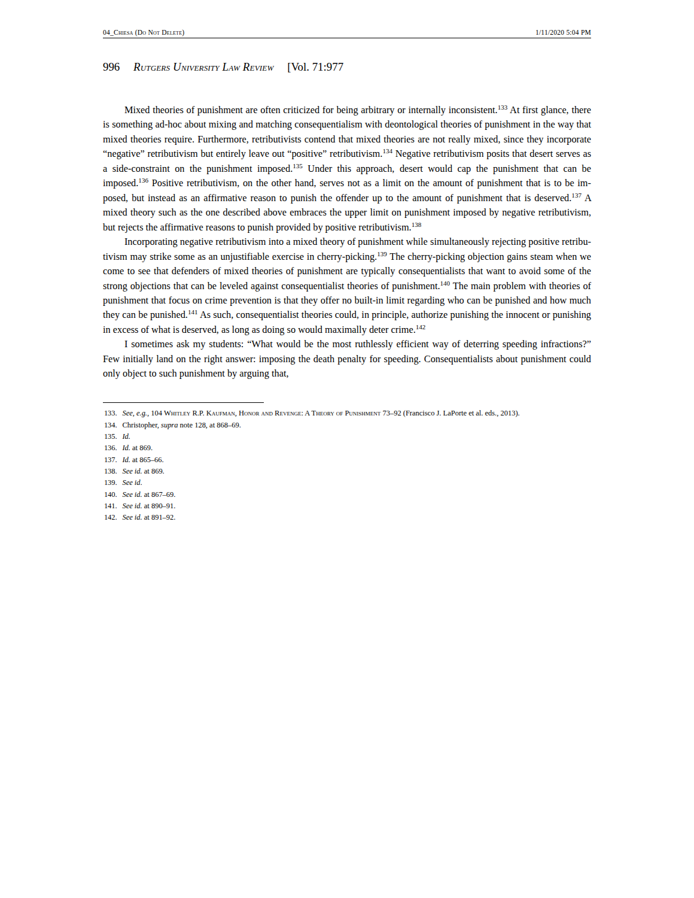04_Chiesa (Do Not Delete) 1/11/2020 5:04 PM
996 Rutgers University Law Review [Vol. 71:977
Mixed theories of punishment are often criticized for being arbitrary or internally inconsistent.133 At first glance, there is something ad-hoc about mixing and matching consequentialism with deontological theories of punishment in the way that mixed theories require. Furthermore, retributivists contend that mixed theories are not really mixed, since they incorporate “negative” retributivism but entirely leave out “positive” retributivism.134 Negative retributivism posits that desert serves as a side-constraint on the punishment imposed.135 Under this approach, desert would cap the punishment that can be imposed.136 Positive retributivism, on the other hand, serves not as a limit on the amount of punishment that is to be imposed, but instead as an affirmative reason to punish the offender up to the amount of punishment that is deserved.137 A mixed theory such as the one described above embraces the upper limit on punishment imposed by negative retributivism, but rejects the affirmative reasons to punish provided by positive retributivism.138
Incorporating negative retributivism into a mixed theory of punishment while simultaneously rejecting positive retributivism may strike some as an unjustifiable exercise in cherry-picking.139 The cherry-picking objection gains steam when we come to see that defenders of mixed theories of punishment are typically consequentialists that want to avoid some of the strong objections that can be leveled against consequentialist theories of punishment.140 The main problem with theories of punishment that focus on crime prevention is that they offer no built-in limit regarding who can be punished and how much they can be punished.141 As such, consequentialist theories could, in principle, authorize punishing the innocent or punishing in excess of what is deserved, as long as doing so would maximally deter crime.142
I sometimes ask my students: “What would be the most ruthlessly efficient way of deterring speeding infractions?” Few initially land on the right answer: imposing the death penalty for speeding. Consequentialists about punishment could only object to such punishment by arguing that,
133. See, e.g., 104 Whitley R.P. Kaufman, Honor and Revenge: A Theory of Punishment 73–92 (Francisco J. LaPorte et al. eds., 2013).
134. Christopher, supra note 128, at 868–69.
135. Id.
136. Id. at 869.
137. Id. at 865–66.
138. See id. at 869.
139. See id.
140. See id. at 867–69.
141. See id. at 890–91.
142. See id. at 891–92.